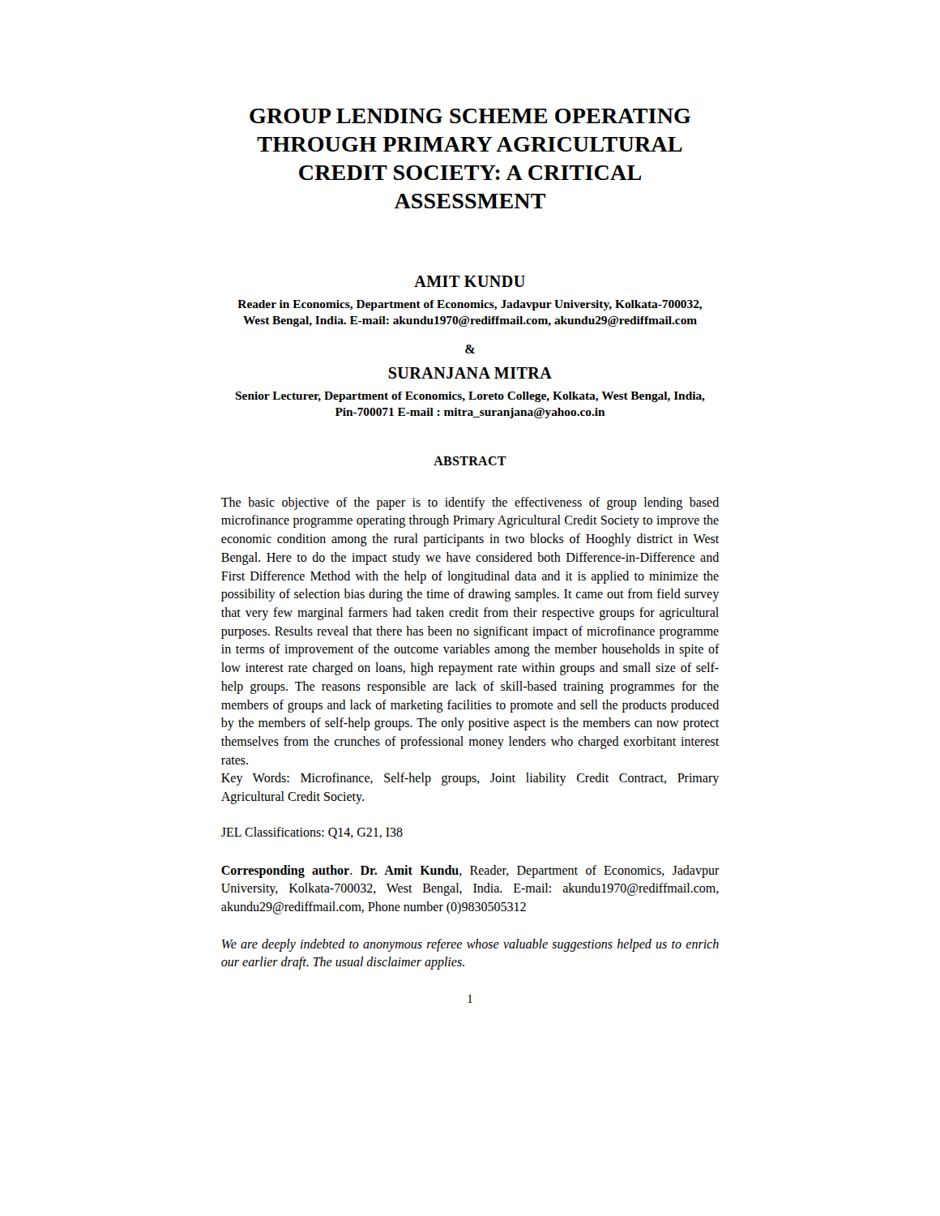GROUP LENDING SCHEME OPERATING THROUGH PRIMARY AGRICULTURAL CREDIT SOCIETY: A CRITICAL ASSESSMENT
AMIT KUNDU
Reader in Economics, Department of Economics, Jadavpur University, Kolkata-700032,
West Bengal, India. E-mail: akundu1970@rediffmail.com, akundu29@rediffmail.com
&
SURANJANA MITRA
Senior Lecturer, Department of Economics, Loreto College, Kolkata, West Bengal, India,
Pin-700071 E-mail : mitra_suranjana@yahoo.co.in
ABSTRACT
The basic objective of the paper is to identify the effectiveness of group lending based microfinance programme operating through Primary Agricultural Credit Society to improve the economic condition among the rural participants in two blocks of Hooghly district in West Bengal. Here to do the impact study we have considered both Difference-in-Difference and First Difference Method with the help of longitudinal data and it is applied to minimize the possibility of selection bias during the time of drawing samples. It came out from field survey that very few marginal farmers had taken credit from their respective groups for agricultural purposes. Results reveal that there has been no significant impact of microfinance programme in terms of improvement of the outcome variables among the member households in spite of low interest rate charged on loans, high repayment rate within groups and small size of self-help groups. The reasons responsible are lack of skill-based training programmes for the members of groups and lack of marketing facilities to promote and sell the products produced by the members of self-help groups. The only positive aspect is the members can now protect themselves from the crunches of professional money lenders who charged exorbitant interest rates.
Key Words: Microfinance, Self-help groups, Joint liability Credit Contract, Primary Agricultural Credit Society.
JEL Classifications: Q14, G21, I38
Corresponding author. Dr. Amit Kundu, Reader, Department of Economics, Jadavpur University, Kolkata-700032, West Bengal, India. E-mail: akundu1970@rediffmail.com, akundu29@rediffmail.com, Phone number (0)9830505312
We are deeply indebted to anonymous referee whose valuable suggestions helped us to enrich our earlier draft. The usual disclaimer applies.
1